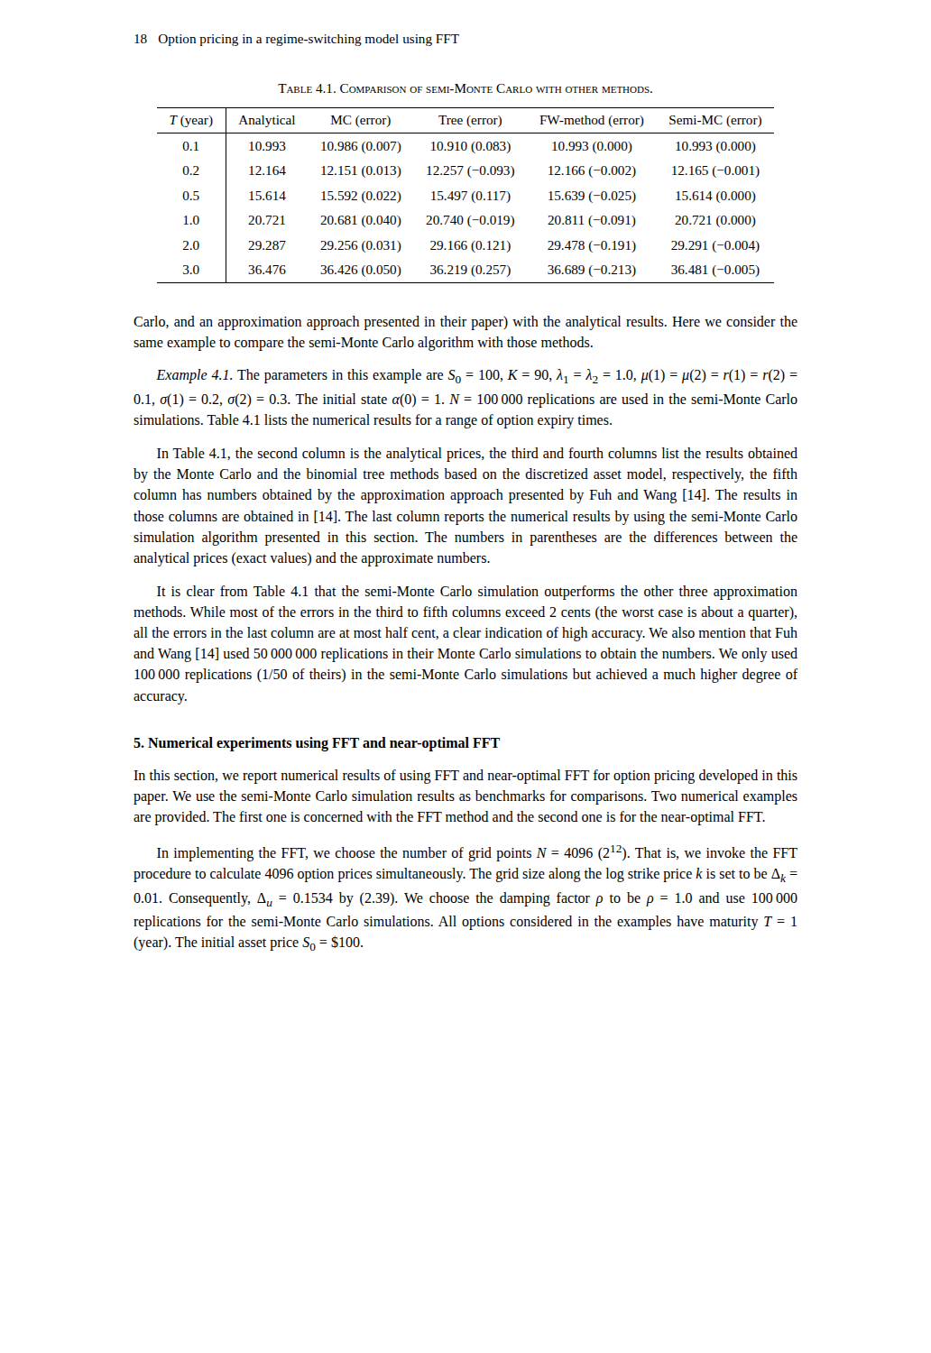18 Option pricing in a regime-switching model using FFT
Table 4.1. Comparison of semi-Monte Carlo with other methods.
| T (year) | Analytical | MC (error) | Tree (error) | FW-method (error) | Semi-MC (error) |
| --- | --- | --- | --- | --- | --- |
| 0.1 | 10.993 | 10.986 (0.007) | 10.910 (0.083) | 10.993 (0.000) | 10.993 (0.000) |
| 0.2 | 12.164 | 12.151 (0.013) | 12.257 (−0.093) | 12.166 (−0.002) | 12.165 (−0.001) |
| 0.5 | 15.614 | 15.592 (0.022) | 15.497 (0.117) | 15.639 (−0.025) | 15.614 (0.000) |
| 1.0 | 20.721 | 20.681 (0.040) | 20.740 (−0.019) | 20.811 (−0.091) | 20.721 (0.000) |
| 2.0 | 29.287 | 29.256 (0.031) | 29.166 (0.121) | 29.478 (−0.191) | 29.291 (−0.004) |
| 3.0 | 36.476 | 36.426 (0.050) | 36.219 (0.257) | 36.689 (−0.213) | 36.481 (−0.005) |
Carlo, and an approximation approach presented in their paper) with the analytical results. Here we consider the same example to compare the semi-Monte Carlo algorithm with those methods.
Example 4.1. The parameters in this example are S0 = 100, K = 90, λ1 = λ2 = 1.0, μ(1) = μ(2) = r(1) = r(2) = 0.1, σ(1) = 0.2, σ(2) = 0.3. The initial state α(0) = 1. N = 100 000 replications are used in the semi-Monte Carlo simulations. Table 4.1 lists the numerical results for a range of option expiry times.
In Table 4.1, the second column is the analytical prices, the third and fourth columns list the results obtained by the Monte Carlo and the binomial tree methods based on the discretized asset model, respectively, the fifth column has numbers obtained by the approximation approach presented by Fuh and Wang [14]. The results in those columns are obtained in [14]. The last column reports the numerical results by using the semi-Monte Carlo simulation algorithm presented in this section. The numbers in parentheses are the differences between the analytical prices (exact values) and the approximate numbers.
It is clear from Table 4.1 that the semi-Monte Carlo simulation outperforms the other three approximation methods. While most of the errors in the third to fifth columns exceed 2 cents (the worst case is about a quarter), all the errors in the last column are at most half cent, a clear indication of high accuracy. We also mention that Fuh and Wang [14] used 50 000 000 replications in their Monte Carlo simulations to obtain the numbers. We only used 100 000 replications (1/50 of theirs) in the semi-Monte Carlo simulations but achieved a much higher degree of accuracy.
5. Numerical experiments using FFT and near-optimal FFT
In this section, we report numerical results of using FFT and near-optimal FFT for option pricing developed in this paper. We use the semi-Monte Carlo simulation results as benchmarks for comparisons. Two numerical examples are provided. The first one is concerned with the FFT method and the second one is for the near-optimal FFT.
In implementing the FFT, we choose the number of grid points N = 4096 (212). That is, we invoke the FFT procedure to calculate 4096 option prices simultaneously. The grid size along the log strike price k is set to be Δk = 0.01. Consequently, Δu = 0.1534 by (2.39). We choose the damping factor ρ to be ρ = 1.0 and use 100 000 replications for the semi-Monte Carlo simulations. All options considered in the examples have maturity T = 1 (year). The initial asset price S0 = $100.